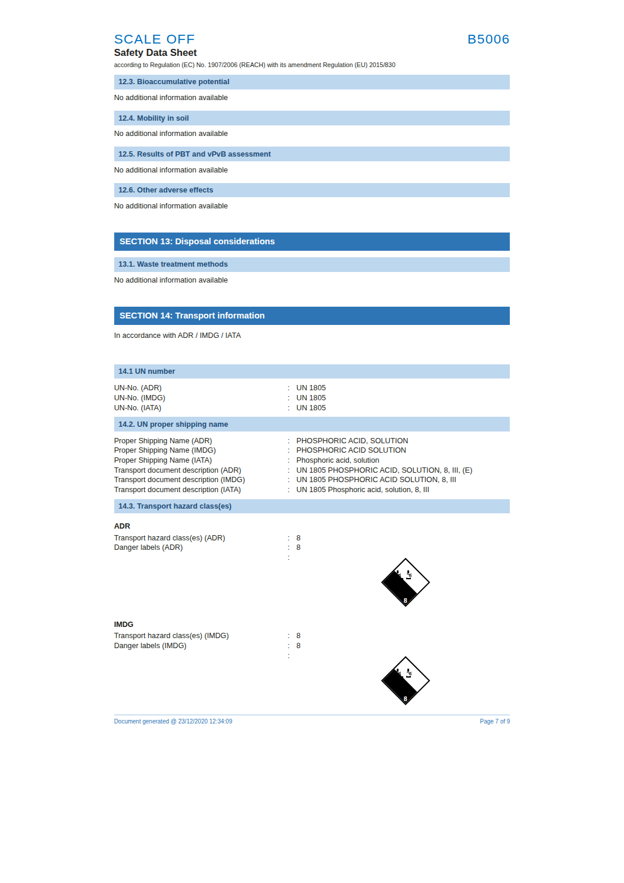SCALE OFF
B5006
Safety Data Sheet
according to Regulation (EC) No. 1907/2006 (REACH) with its amendment Regulation (EU) 2015/830
12.3. Bioaccumulative potential
No additional information available
12.4. Mobility in soil
No additional information available
12.5. Results of PBT and vPvB assessment
No additional information available
12.6. Other adverse effects
No additional information available
SECTION 13: Disposal considerations
13.1. Waste treatment methods
No additional information available
SECTION 14: Transport information
In accordance with ADR / IMDG / IATA
14.1 UN number
| UN-No. (ADR) | : | UN 1805 |
| UN-No. (IMDG) | : | UN 1805 |
| UN-No. (IATA) | : | UN 1805 |
14.2. UN proper shipping name
| Proper Shipping Name (ADR) | : | PHOSPHORIC ACID, SOLUTION |
| Proper Shipping Name (IMDG) | : | PHOSPHORIC ACID SOLUTION |
| Proper Shipping Name (IATA) | : | Phosphoric acid, solution |
| Transport document description (ADR) | : | UN 1805 PHOSPHORIC ACID, SOLUTION, 8, III, (E) |
| Transport document description (IMDG) | : | UN 1805 PHOSPHORIC ACID SOLUTION, 8, III |
| Transport document description (IATA) | : | UN 1805 Phosphoric acid, solution, 8, III |
14.3. Transport hazard class(es)
ADR
| Transport hazard class(es) (ADR) | : | 8 |
| Danger labels (ADR) | : | 8 |
| | : | 8 |
IMDG
| Transport hazard class(es) (IMDG) | : | 8 |
| Danger labels (IMDG) | : | 8 |
| | : | 8 |
Document generated @ 23/12/2020 12:34:09
Page 7 of 9